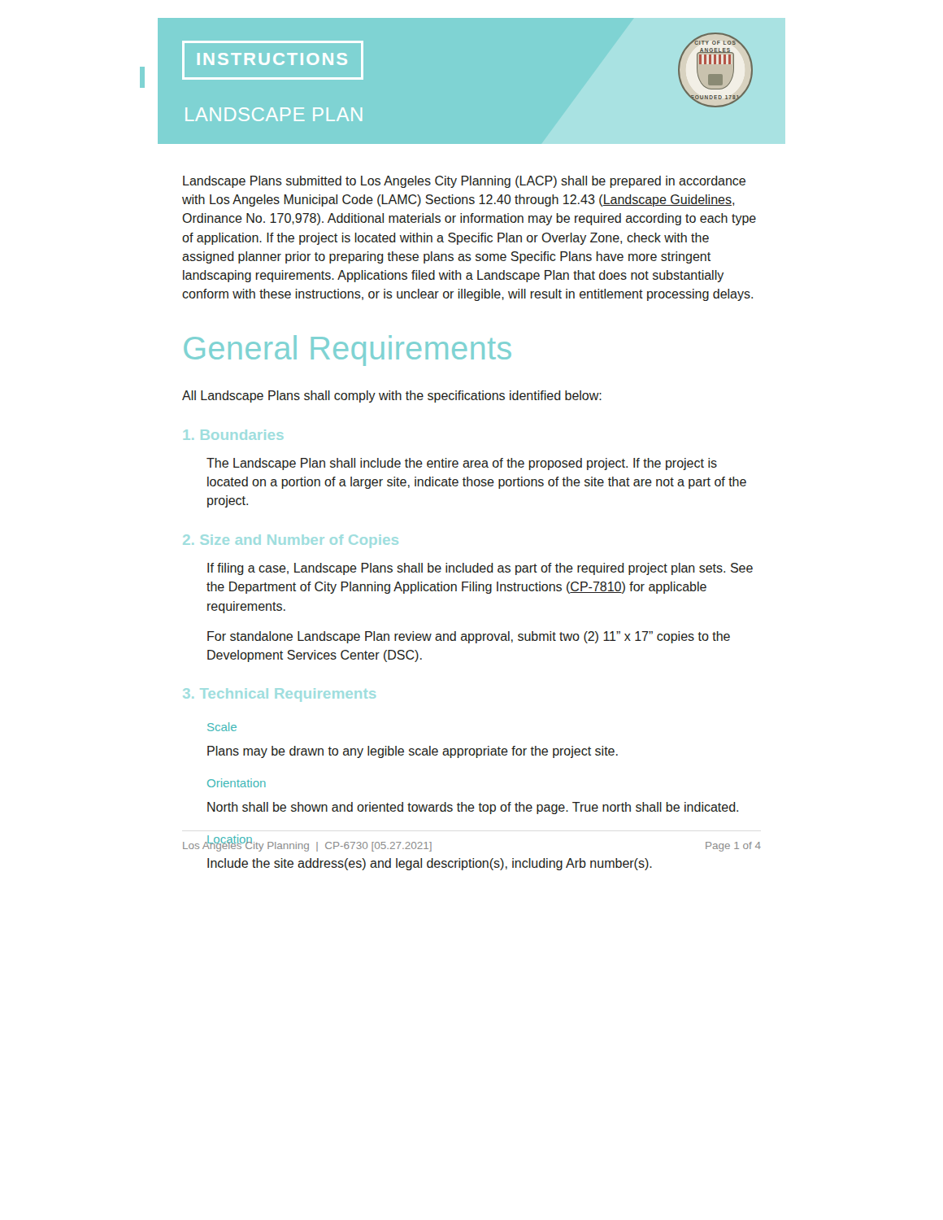INSTRUCTIONS
LANDSCAPE PLAN
CITY OF LOS ANGELES
FOUNDED 1781
Landscape Plans submitted to Los Angeles City Planning (LACP) shall be prepared in accordance with Los Angeles Municipal Code (LAMC) Sections 12.40 through 12.43 (Landscape Guidelines, Ordinance No. 170,978). Additional materials or information may be required according to each type of application. If the project is located within a Specific Plan or Overlay Zone, check with the assigned planner prior to preparing these plans as some Specific Plans have more stringent landscaping requirements. Applications filed with a Landscape Plan that does not substantially conform with these instructions, or is unclear or illegible, will result in entitlement processing delays.
General Requirements
All Landscape Plans shall comply with the specifications identified below:
1. Boundaries
The Landscape Plan shall include the entire area of the proposed project. If the project is located on a portion of a larger site, indicate those portions of the site that are not a part of the project.
2. Size and Number of Copies
If filing a case, Landscape Plans shall be included as part of the required project plan sets. See the Department of City Planning Application Filing Instructions (CP-7810) for applicable requirements.
For standalone Landscape Plan review and approval, submit two (2) 11” x 17” copies to the Development Services Center (DSC).
3. Technical Requirements
Scale
Plans may be drawn to any legible scale appropriate for the project site.
Orientation
North shall be shown and oriented towards the top of the page. True north shall be indicated.
Location
Include the site address(es) and legal description(s), including Arb number(s).
Los Angeles City Planning | CP-6730 [05.27.2021]
Page 1 of 4